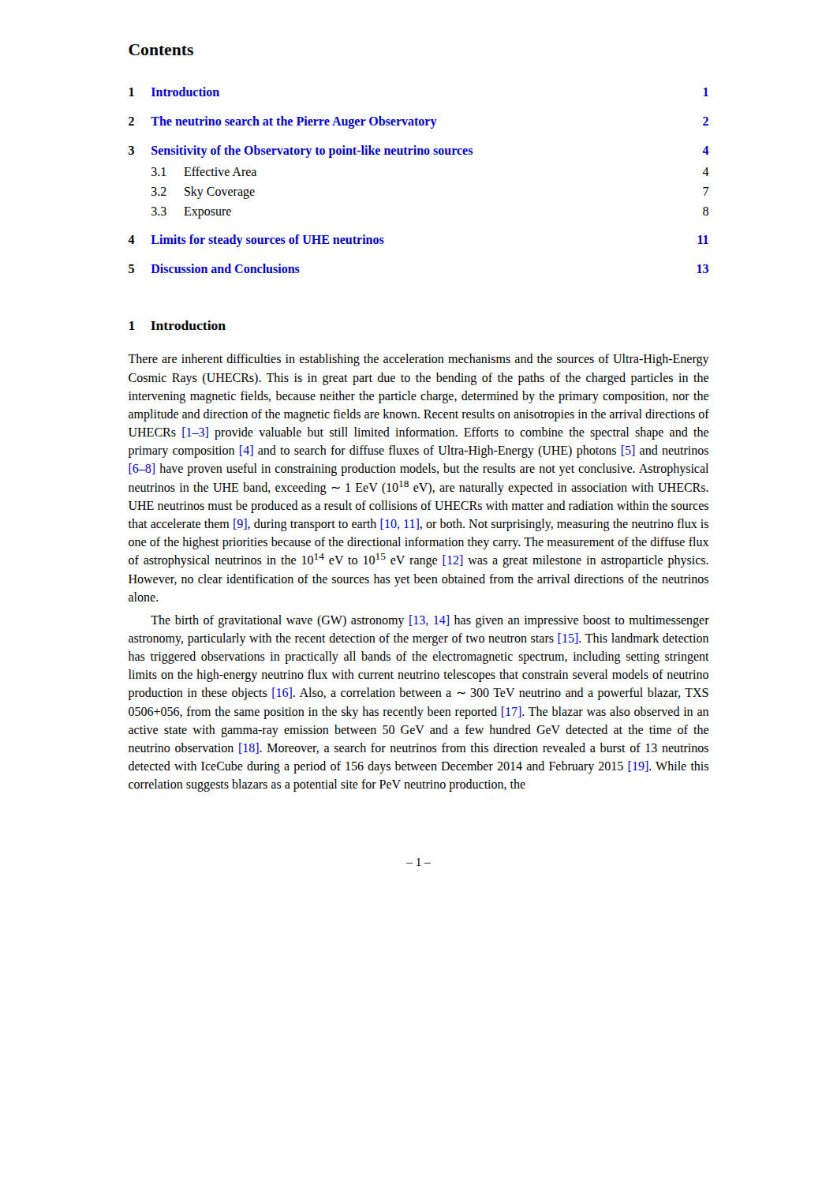Contents
1 Introduction 1
2 The neutrino search at the Pierre Auger Observatory 2
3 Sensitivity of the Observatory to point-like neutrino sources 4
3.1 Effective Area 4
3.2 Sky Coverage 7
3.3 Exposure 8
4 Limits for steady sources of UHE neutrinos 11
5 Discussion and Conclusions 13
1 Introduction
There are inherent difficulties in establishing the acceleration mechanisms and the sources of Ultra-High-Energy Cosmic Rays (UHECRs). This is in great part due to the bending of the paths of the charged particles in the intervening magnetic fields, because neither the particle charge, determined by the primary composition, nor the amplitude and direction of the magnetic fields are known. Recent results on anisotropies in the arrival directions of UHECRs [1–3] provide valuable but still limited information. Efforts to combine the spectral shape and the primary composition [4] and to search for diffuse fluxes of Ultra-High-Energy (UHE) photons [5] and neutrinos [6–8] have proven useful in constraining production models, but the results are not yet conclusive. Astrophysical neutrinos in the UHE band, exceeding ∼ 1 EeV (1018 eV), are naturally expected in association with UHECRs. UHE neutrinos must be produced as a result of collisions of UHECRs with matter and radiation within the sources that accelerate them [9], during transport to earth [10, 11], or both. Not surprisingly, measuring the neutrino flux is one of the highest priorities because of the directional information they carry. The measurement of the diffuse flux of astrophysical neutrinos in the 1014 eV to 1015 eV range [12] was a great milestone in astroparticle physics. However, no clear identification of the sources has yet been obtained from the arrival directions of the neutrinos alone.
The birth of gravitational wave (GW) astronomy [13, 14] has given an impressive boost to multimessenger astronomy, particularly with the recent detection of the merger of two neutron stars [15]. This landmark detection has triggered observations in practically all bands of the electromagnetic spectrum, including setting stringent limits on the high-energy neutrino flux with current neutrino telescopes that constrain several models of neutrino production in these objects [16]. Also, a correlation between a ∼ 300 TeV neutrino and a powerful blazar, TXS 0506+056, from the same position in the sky has recently been reported [17]. The blazar was also observed in an active state with gamma-ray emission between 50 GeV and a few hundred GeV detected at the time of the neutrino observation [18]. Moreover, a search for neutrinos from this direction revealed a burst of 13 neutrinos detected with IceCube during a period of 156 days between December 2014 and February 2015 [19]. While this correlation suggests blazars as a potential site for PeV neutrino production, the
– 1 –